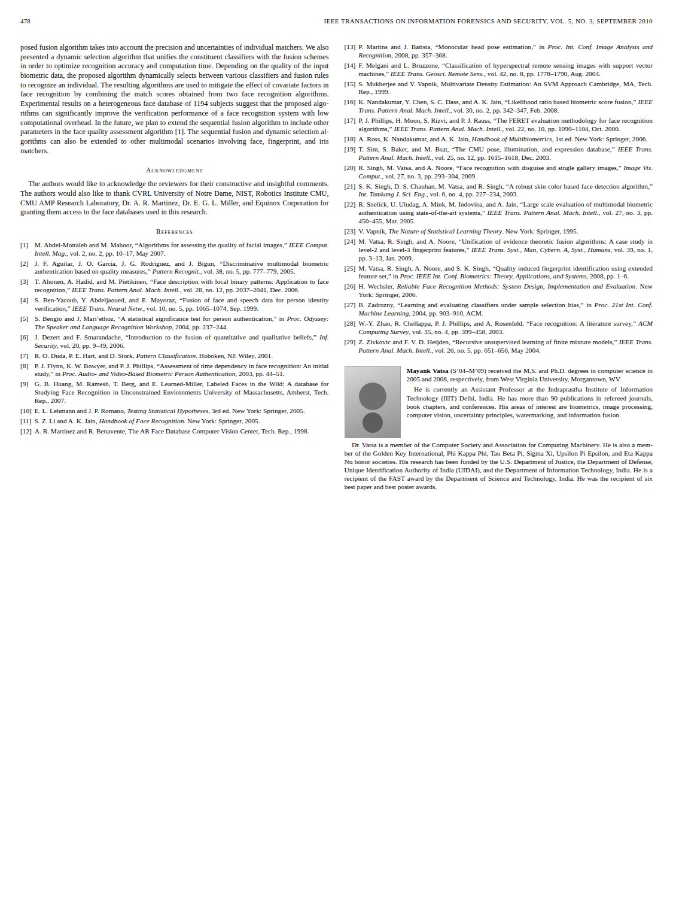478 IEEE TRANSACTIONS ON INFORMATION FORENSICS AND SECURITY, VOL. 5, NO. 3, SEPTEMBER 2010
posed fusion algorithm takes into account the precision and uncertainties of individual matchers. We also presented a dynamic selection algorithm that unifies the constituent classifiers with the fusion schemes in order to optimize recognition accuracy and computation time. Depending on the quality of the input biometric data, the proposed algorithm dynamically selects between various classifiers and fusion rules to recognize an individual. The resulting algorithms are used to mitigate the effect of covariate factors in face recognition by combining the match scores obtained from two face recognition algorithms. Experimental results on a heterogeneous face database of 1194 subjects suggest that the proposed algorithms can significantly improve the verification performance of a face recognition system with low computational overhead. In the future, we plan to extend the sequential fusion algorithm to include other parameters in the face quality assessment algorithm [1]. The sequential fusion and dynamic selection algorithms can also be extended to other multimodal scenarios involving face, fingerprint, and iris matchers.
Acknowledgment
The authors would like to acknowledge the reviewers for their constructive and insightful comments. The authors would also like to thank CVRL University of Notre Dame, NIST, Robotics Institute CMU, CMU AMP Research Laboratory, Dr. A. R. Martinez, Dr. E. G. L. Miller, and Equinox Corporation for granting them access to the face databases used in this research.
References
M. Abdel-Mottaleb and M. Mahoor, “Algorithms for assessing the quality of facial images,” IEEE Comput. Intell. Mag., vol. 2, no. 2, pp. 10–17, May 2007.
J. F. Aguilar, J. O. Garcia, J. G. Rodriguez, and J. Bigun, “Discriminative multimodal biometric authentication based on quality measures,” Pattern Recognit., vol. 38, no. 5, pp. 777–779, 2005.
T. Ahonen, A. Hadid, and M. Pietikinen, “Face description with local binary patterns: Application to face recognition,” IEEE Trans. Pattern Anal. Mach. Intell., vol. 28, no. 12, pp. 2037–2041, Dec. 2006.
S. Ben-Yacoub, Y. Abdeljaoued, and E. Mayoraz, “Fusion of face and speech data for person identity verification,” IEEE Trans. Neural Netw., vol. 10, no. 5, pp. 1065–1074, Sep. 1999.
S. Bengio and J. Mari’ethoz, “A statistical significance test for person authentication,” in Proc. Odyssey: The Speaker and Language Recognition Workshop, 2004, pp. 237–244.
J. Dezert and F. Smarandache, “Introduction to the fusion of quantitative and qualitative beliefs,” Inf. Security, vol. 20, pp. 9–49, 2006.
R. O. Duda, P. E. Hart, and D. Stork, Pattern Classification. Hoboken, NJ: Wiley, 2001.
P. J. Flynn, K. W. Bowyer, and P. J. Phillips, “Assessment of time dependency in face recognition: An initial study,” in Proc. Audio- and Video-Based Biometric Person Authentication, 2003, pp. 44–51.
G. B. Huang, M. Ramesh, T. Berg, and E. Learned-Miller, Labeled Faces in the Wild: A database for Studying Face Recognition in Unconstrained Environments University of Massachusetts, Amherst, Tech. Rep., 2007.
E. L. Lehmann and J. P. Romano, Testing Statistical Hypotheses, 3rd ed. New York: Springer, 2005.
S. Z. Li and A. K. Jain, Handbook of Face Recognition. New York: Springer, 2005.
A. R. Martinez and R. Benavente, The AR Face Database Computer Vision Center, Tech. Rep., 1998.
P. Martins and J. Batista, “Monocular head pose estimation,” in Proc. Int. Conf. Image Analysis and Recognition, 2008, pp. 357–368.
F. Melgani and L. Bruzzone, “Classification of hyperspectral remote sensing images with support vector machines,” IEEE Trans. Geosci. Remote Sens., vol. 42, no. 8, pp. 1778–1790, Aug. 2004.
S. Mukherjee and V. Vapnik, Multivariate Density Estimation: An SVM Approach Cambridge, MA, Tech. Rep., 1999.
K. Nandakumar, Y. Chen, S. C. Dass, and A. K. Jain, “Likelihood ratio based biometric score fusion,” IEEE Trans. Pattern Anal. Mach. Intell., vol. 30, no. 2, pp. 342–347, Feb. 2008.
P. J. Phillips, H. Moon, S. Rizvi, and P. J. Rauss, “The FERET evaluation methodology for face recognition algorithms,” IEEE Trans. Pattern Anal. Mach. Intell., vol. 22, no. 10, pp. 1090–1104, Oct. 2000.
A. Ross, K. Nandakumar, and A. K. Jain, Handbook of Multibiometrics, 1st ed. New York: Springer, 2006.
T. Sim, S. Baker, and M. Bsat, “The CMU pose, illumination, and expression database,” IEEE Trans. Pattern Anal. Mach. Intell., vol. 25, no. 12, pp. 1615–1618, Dec. 2003.
R. Singh, M. Vatsa, and A. Noore, “Face recognition with disguise and single gallery images,” Image Vis. Comput., vol. 27, no. 3, pp. 293–304, 2009.
S. K. Singh, D. S. Chauhan, M. Vatsa, and R. Singh, “A robust skin color based face detection algorithm,” Int. Tamkang J. Sci. Eng., vol. 6, no. 4, pp. 227–234, 2003.
R. Snelick, U. Uludag, A. Mink, M. Indovina, and A. Jain, “Large scale evaluation of multimodal biometric authentication using state-of-the-art systems,” IEEE Trans. Pattern Anal. Mach. Intell., vol. 27, no. 3, pp. 450–455, Mar. 2005.
V. Vapnik, The Nature of Statistical Learning Theory. New York: Springer, 1995.
M. Vatsa, R. Singh, and A. Noore, “Unification of evidence theoretic fusion algorithms: A case study in level-2 and level-3 fingerprint features,” IEEE Trans. Syst., Man, Cybern. A, Syst., Humans, vol. 39, no. 1, pp. 3–13, Jan. 2009.
M. Vatsa, R. Singh, A. Noore, and S. K. Singh, “Quality induced fingerprint identification using extended feature set,” in Proc. IEEE Int. Conf. Biometrics: Theory, Applications, and Systems, 2008, pp. 1–6.
H. Wechsler, Reliable Face Recognition Methods: System Design, Implementation and Evaluation. New York: Springer, 2006.
B. Zadrozny, “Learning and evaluating classifiers under sample selection bias,” in Proc. 21st Int. Conf. Machine Learning, 2004, pp. 903–910, ACM.
W.-Y. Zhao, R. Chellappa, P. J. Phillips, and A. Rosenfeld, “Face recognition: A literature survey,” ACM Computing Survey, vol. 35, no. 4, pp. 399–458, 2003.
Z. Zivkovic and F. V. D. Heijden, “Recursive unsupervised learning of finite mixture models,” IEEE Trans. Pattern Anal. Mach. Intell., vol. 26, no. 5, pp. 651–656, May 2004.
Mayank Vatsa (S’04–M’09) received the M.S. and Ph.D. degrees in computer science in 2005 and 2008, respectively, from West Virginia University, Morgantown, WV.
He is currently an Assistant Professor at the Indraprastha Institute of Information Technology (IIIT) Delhi, India. He has more than 90 publications in refereed journals, book chapters, and conferences. His areas of interest are biometrics, image processing, computer vision, uncertainty principles, watermarking, and information fusion.
Dr. Vatsa is a member of the Computer Society and Association for Computing Machinery. He is also a member of the Golden Key International, Phi Kappa Phi, Tau Beta Pi, Sigma Xi, Upsilon Pi Epsilon, and Eta Kappa Nu honor societies. His research has been funded by the U.S. Department of Justice, the Department of Defense, Unique Identification Authority of India (UIDAI), and the Department of Information Technology, India. He is a recipient of the FAST award by the Department of Science and Technology, India. He was the recipient of six best paper and best poster awards.